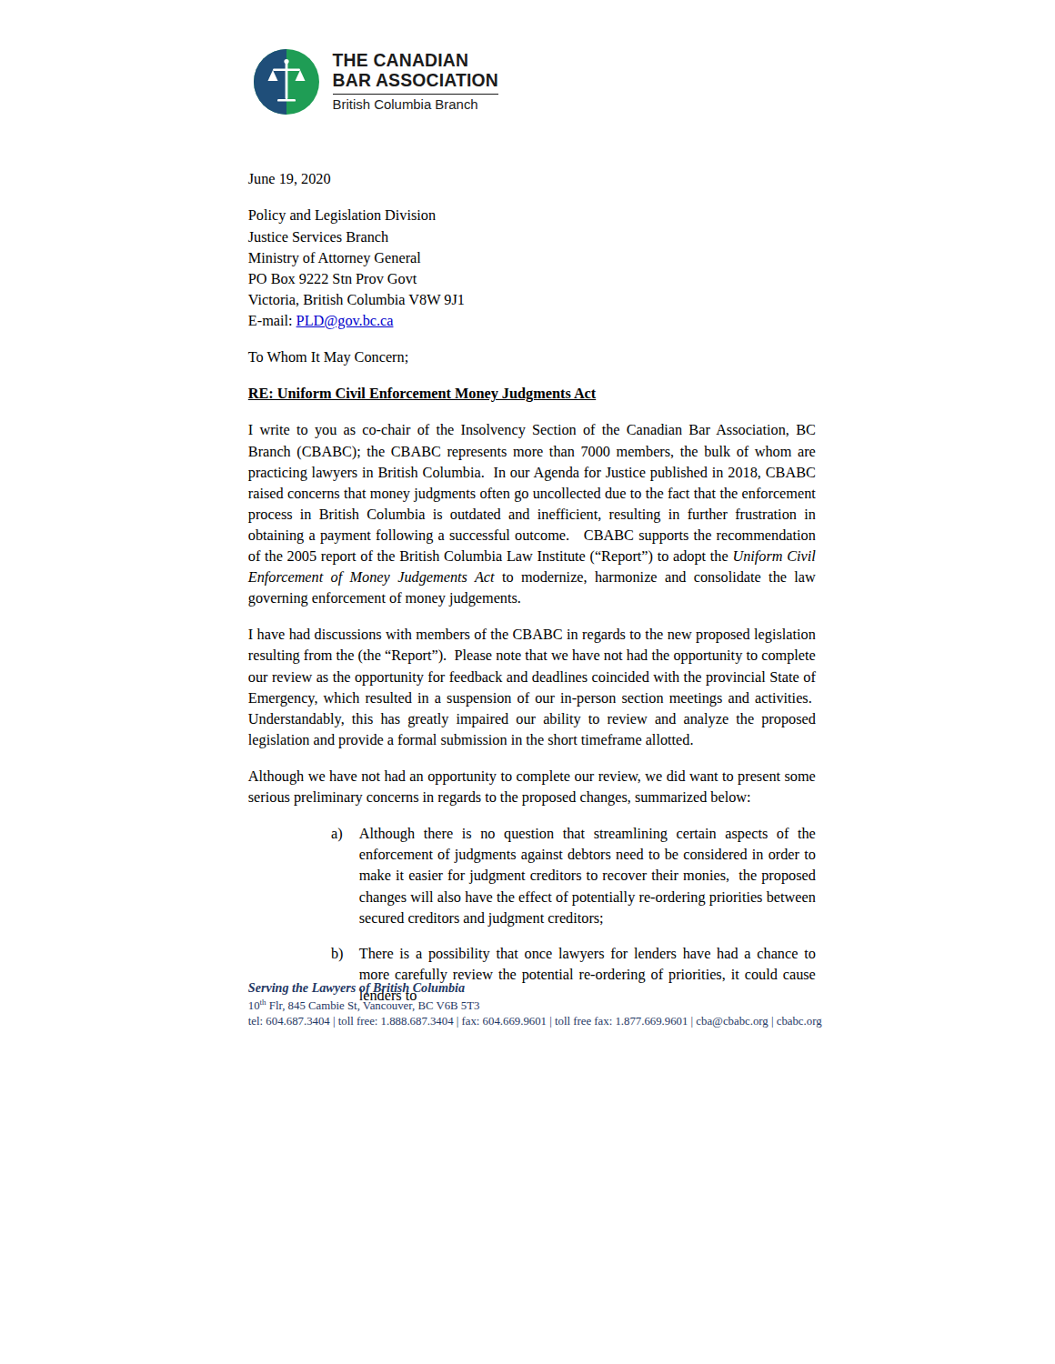CBABC logo
THE CANADIAN
BAR ASSOCIATION
British Columbia Branch
June 19, 2020
Policy and Legislation Division
Justice Services Branch
Ministry of Attorney General
PO Box 9222 Stn Prov Govt
Victoria, British Columbia V8W 9J1
E-mail: PLD@gov.bc.ca
To Whom It May Concern;
RE: Uniform Civil Enforcement Money Judgments Act
I write to you as co-chair of the Insolvency Section of the Canadian Bar Association, BC Branch (CBABC); the CBABC represents more than 7000 members, the bulk of whom are practicing lawyers in British Columbia. In our Agenda for Justice published in 2018, CBABC raised concerns that money judgments often go uncollected due to the fact that the enforcement process in British Columbia is outdated and inefficient, resulting in further frustration in obtaining a payment following a successful outcome. CBABC supports the recommendation of the 2005 report of the British Columbia Law Institute (“Report”) to adopt the Uniform Civil Enforcement of Money Judgements Act to modernize, harmonize and consolidate the law governing enforcement of money judgements.
I have had discussions with members of the CBABC in regards to the new proposed legislation resulting from the (the “Report”). Please note that we have not had the opportunity to complete our review as the opportunity for feedback and deadlines coincided with the provincial State of Emergency, which resulted in a suspension of our in-person section meetings and activities. Understandably, this has greatly impaired our ability to review and analyze the proposed legislation and provide a formal submission in the short timeframe allotted.
Although we have not had an opportunity to complete our review, we did want to present some serious preliminary concerns in regards to the proposed changes, summarized below:
a) Although there is no question that streamlining certain aspects of the enforcement of judgments against debtors need to be considered in order to make it easier for judgment creditors to recover their monies, the proposed changes will also have the effect of potentially re-ordering priorities between secured creditors and judgment creditors;
b) There is a possibility that once lawyers for lenders have had a chance to more carefully review the potential re-ordering of priorities, it could cause lenders to
Serving the Lawyers of British Columbia
10th Flr, 845 Cambie St, Vancouver, BC V6B 5T3
tel: 604.687.3404 | toll free: 1.888.687.3404 | fax: 604.669.9601 | toll free fax: 1.877.669.9601 | cba@cbabc.org | cbabc.org